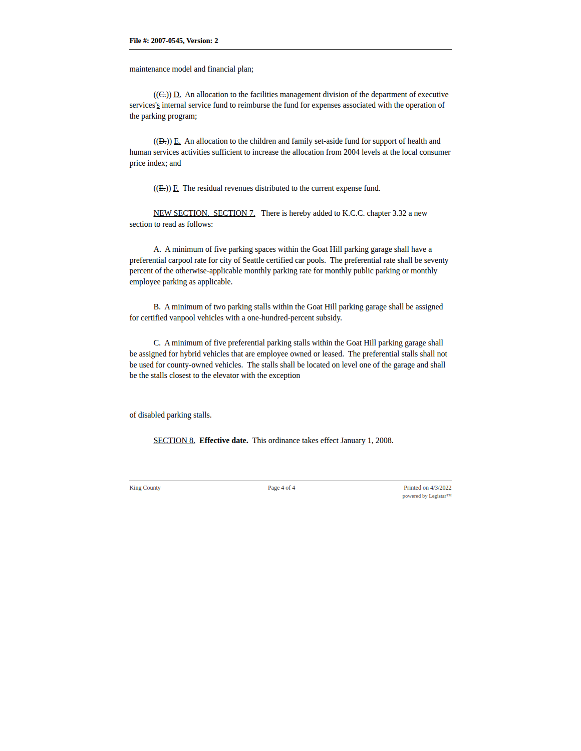File #: 2007-0545, Version: 2
maintenance model and financial plan;
((C.)) D. An allocation to the facilities management division of the department of executive services's internal service fund to reimburse the fund for expenses associated with the operation of the parking program;
((D.)) E. An allocation to the children and family set-aside fund for support of health and human services activities sufficient to increase the allocation from 2004 levels at the local consumer price index; and
((E.)) F. The residual revenues distributed to the current expense fund.
NEW SECTION. SECTION 7. There is hereby added to K.C.C. chapter 3.32 a new section to read as follows:
A. A minimum of five parking spaces within the Goat Hill parking garage shall have a preferential carpool rate for city of Seattle certified car pools. The preferential rate shall be seventy percent of the otherwise-applicable monthly parking rate for monthly public parking or monthly employee parking as applicable.
B. A minimum of two parking stalls within the Goat Hill parking garage shall be assigned for certified vanpool vehicles with a one-hundred-percent subsidy.
C. A minimum of five preferential parking stalls within the Goat Hill parking garage shall be assigned for hybrid vehicles that are employee owned or leased. The preferential stalls shall not be used for county-owned vehicles. The stalls shall be located on level one of the garage and shall be the stalls closest to the elevator with the exception
of disabled parking stalls.
SECTION 8. Effective date. This ordinance takes effect January 1, 2008.
King County
Page 4 of 4
Printed on 4/3/2022 powered by Legistar™